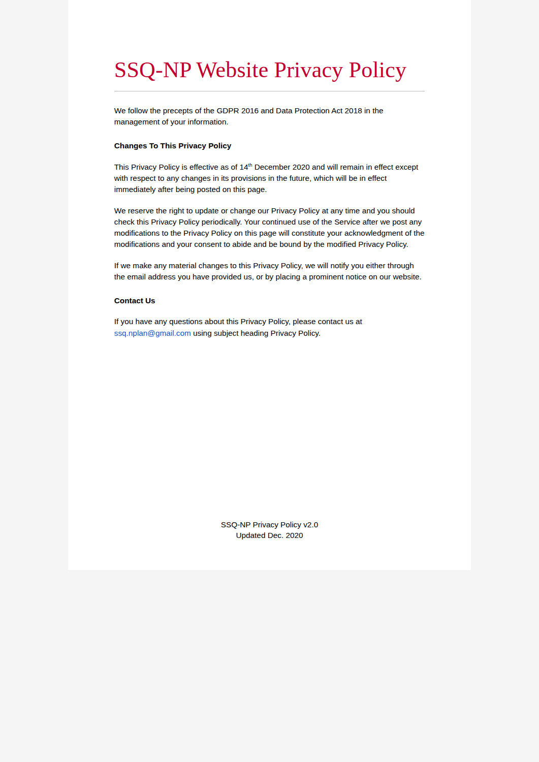SSQ-NP Website Privacy Policy
We follow the precepts of the GDPR 2016 and Data Protection Act 2018 in the management of your information.
Changes To This Privacy Policy
This Privacy Policy is effective as of 14th December 2020 and will remain in effect except with respect to any changes in its provisions in the future, which will be in effect immediately after being posted on this page.
We reserve the right to update or change our Privacy Policy at any time and you should check this Privacy Policy periodically. Your continued use of the Service after we post any modifications to the Privacy Policy on this page will constitute your acknowledgment of the modifications and your consent to abide and be bound by the modified Privacy Policy.
If we make any material changes to this Privacy Policy, we will notify you either through the email address you have provided us, or by placing a prominent notice on our website.
Contact Us
If you have any questions about this Privacy Policy, please contact us at ssq.nplan@gmail.com using subject heading Privacy Policy.
SSQ-NP Privacy Policy v2.0
Updated Dec. 2020